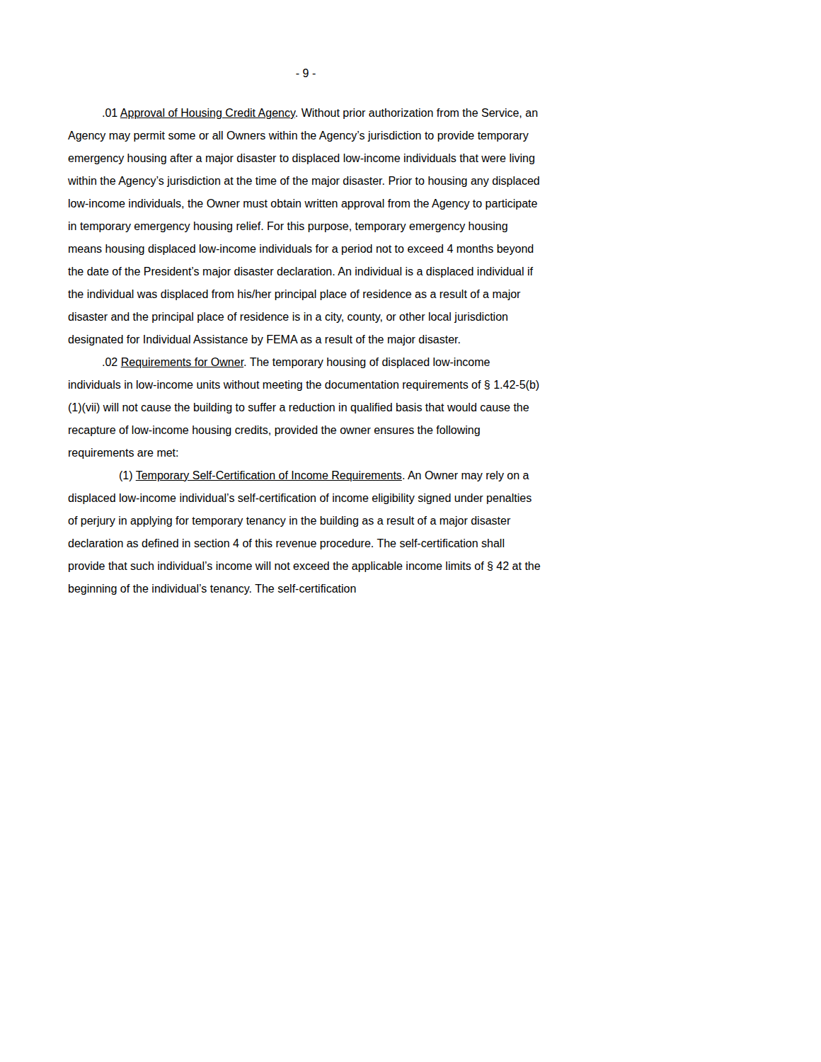- 9 -
.01 Approval of Housing Credit Agency. Without prior authorization from the Service, an Agency may permit some or all Owners within the Agency’s jurisdiction to provide temporary emergency housing after a major disaster to displaced low-income individuals that were living within the Agency’s jurisdiction at the time of the major disaster. Prior to housing any displaced low-income individuals, the Owner must obtain written approval from the Agency to participate in temporary emergency housing relief. For this purpose, temporary emergency housing means housing displaced low-income individuals for a period not to exceed 4 months beyond the date of the President’s major disaster declaration. An individual is a displaced individual if the individual was displaced from his/her principal place of residence as a result of a major disaster and the principal place of residence is in a city, county, or other local jurisdiction designated for Individual Assistance by FEMA as a result of the major disaster.
.02 Requirements for Owner. The temporary housing of displaced low-income individuals in low-income units without meeting the documentation requirements of § 1.42-5(b)(1)(vii) will not cause the building to suffer a reduction in qualified basis that would cause the recapture of low-income housing credits, provided the owner ensures the following requirements are met:
(1) Temporary Self-Certification of Income Requirements. An Owner may rely on a displaced low-income individual’s self-certification of income eligibility signed under penalties of perjury in applying for temporary tenancy in the building as a result of a major disaster declaration as defined in section 4 of this revenue procedure. The self-certification shall provide that such individual’s income will not exceed the applicable income limits of § 42 at the beginning of the individual’s tenancy. The self-certification